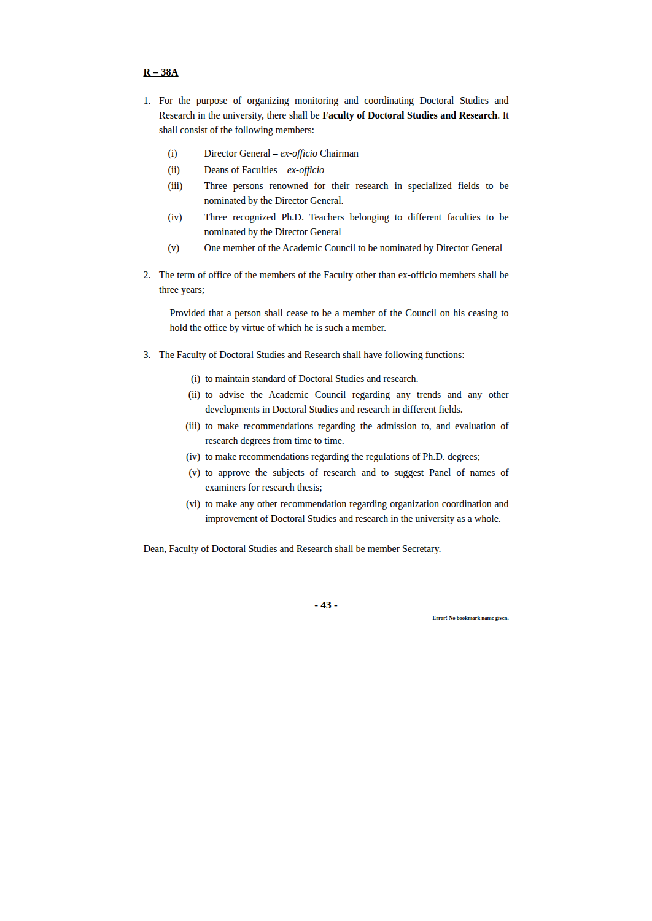R – 38A
1. For the purpose of organizing monitoring and coordinating Doctoral Studies and Research in the university, there shall be Faculty of Doctoral Studies and Research. It shall consist of the following members:
(i) Director General – ex-officio Chairman
(ii) Deans of Faculties – ex-officio
(iii) Three persons renowned for their research in specialized fields to be nominated by the Director General.
(iv) Three recognized Ph.D. Teachers belonging to different faculties to be nominated by the Director General
(v) One member of the Academic Council to be nominated by Director General
2. The term of office of the members of the Faculty other than ex-officio members shall be three years;
Provided that a person shall cease to be a member of the Council on his ceasing to hold the office by virtue of which he is such a member.
3. The Faculty of Doctoral Studies and Research shall have following functions:
(i) to maintain standard of Doctoral Studies and research.
(ii) to advise the Academic Council regarding any trends and any other developments in Doctoral Studies and research in different fields.
(iii) to make recommendations regarding the admission to, and evaluation of research degrees from time to time.
(iv) to make recommendations regarding the regulations of Ph.D. degrees;
(v) to approve the subjects of research and to suggest Panel of names of examiners for research thesis;
(vi) to make any other recommendation regarding organization coordination and improvement of Doctoral Studies and research in the university as a whole.
Dean, Faculty of Doctoral Studies and Research shall be member Secretary.
- 43 -
Error! No bookmark name given.